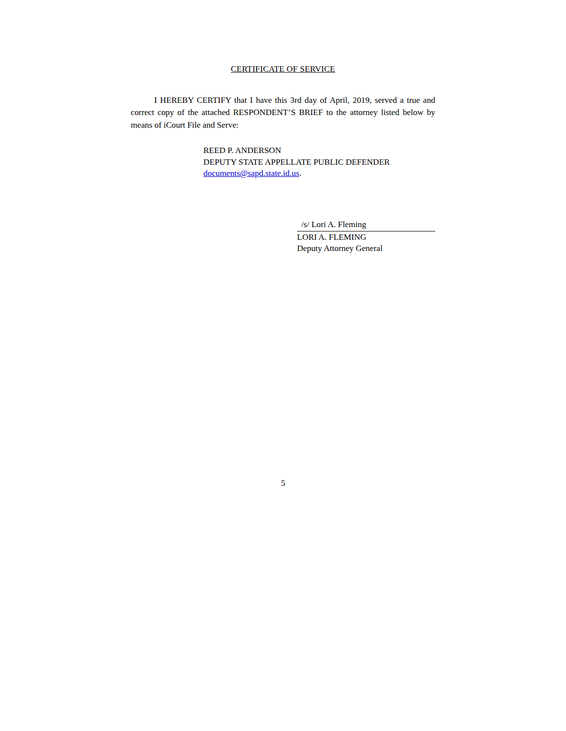CERTIFICATE OF SERVICE
I HEREBY CERTIFY that I have this 3rd day of April, 2019, served a true and correct copy of the attached RESPONDENT’S BRIEF to the attorney listed below by means of iCourt File and Serve:
REED P. ANDERSON
DEPUTY STATE APPELLATE PUBLIC DEFENDER
documents@sapd.state.id.us.
/s/ Lori A. Fleming
LORI A. FLEMING
Deputy Attorney General
5